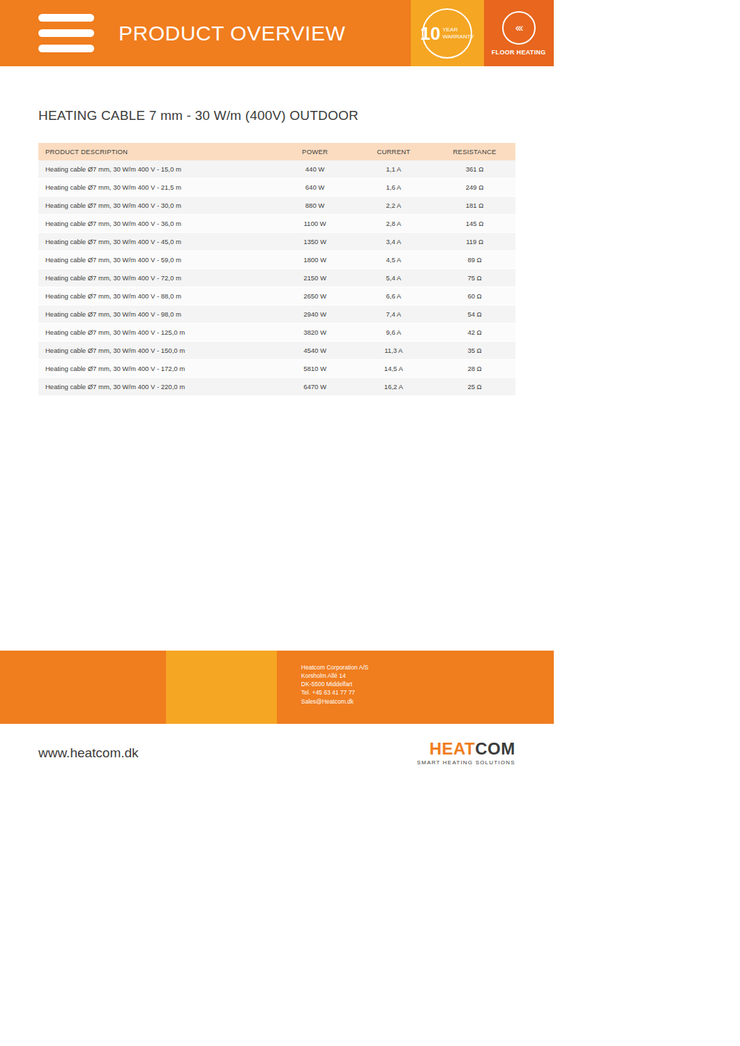PRODUCT OVERVIEW
10 YEAR
WARRANTY
‹‹‹
FLOOR HEATING
HEATING CABLE 7 mm - 30 W/m (400V) OUTDOOR
| PRODUCT DESCRIPTION | POWER | CURRENT | RESISTANCE |
| --- | --- | --- | --- |
| Heating cable Ø7 mm, 30 W/m 400 V - 15,0 m | 440 W | 1,1 A | 361 Ω |
| Heating cable Ø7 mm, 30 W/m 400 V - 21,5 m | 640 W | 1,6 A | 249 Ω |
| Heating cable Ø7 mm, 30 W/m 400 V - 30,0 m | 880 W | 2,2 A | 181 Ω |
| Heating cable Ø7 mm, 30 W/m 400 V - 36,0 m | 1100 W | 2,8 A | 145 Ω |
| Heating cable Ø7 mm, 30 W/m 400 V - 45,0 m | 1350 W | 3,4 A | 119 Ω |
| Heating cable Ø7 mm, 30 W/m 400 V - 59,0 m | 1800 W | 4,5 A | 89 Ω |
| Heating cable Ø7 mm, 30 W/m 400 V - 72,0 m | 2150 W | 5,4 A | 75 Ω |
| Heating cable Ø7 mm, 30 W/m 400 V - 88,0 m | 2650 W | 6,6 A | 60 Ω |
| Heating cable Ø7 mm, 30 W/m 400 V - 98,0 m | 2940 W | 7,4 A | 54 Ω |
| Heating cable Ø7 mm, 30 W/m 400 V - 125,0 m | 3820 W | 9,6 A | 42 Ω |
| Heating cable Ø7 mm, 30 W/m 400 V - 150,0 m | 4540 W | 11,3 A | 35 Ω |
| Heating cable Ø7 mm, 30 W/m 400 V - 172,0 m | 5810 W | 14,5 A | 28 Ω |
| Heating cable Ø7 mm, 30 W/m 400 V - 220,0 m | 6470 W | 16,2 A | 25 Ω |
Version 1-052021
Heatcom Corporation A/S
Korsholm Allé 14
DK-5500 Middelfart
Tel. +45 63 41 77 77
Sales@Heatcom.dk
www.heatcom.dk
HEAT COM
SMART HEATING SOLUTIONS